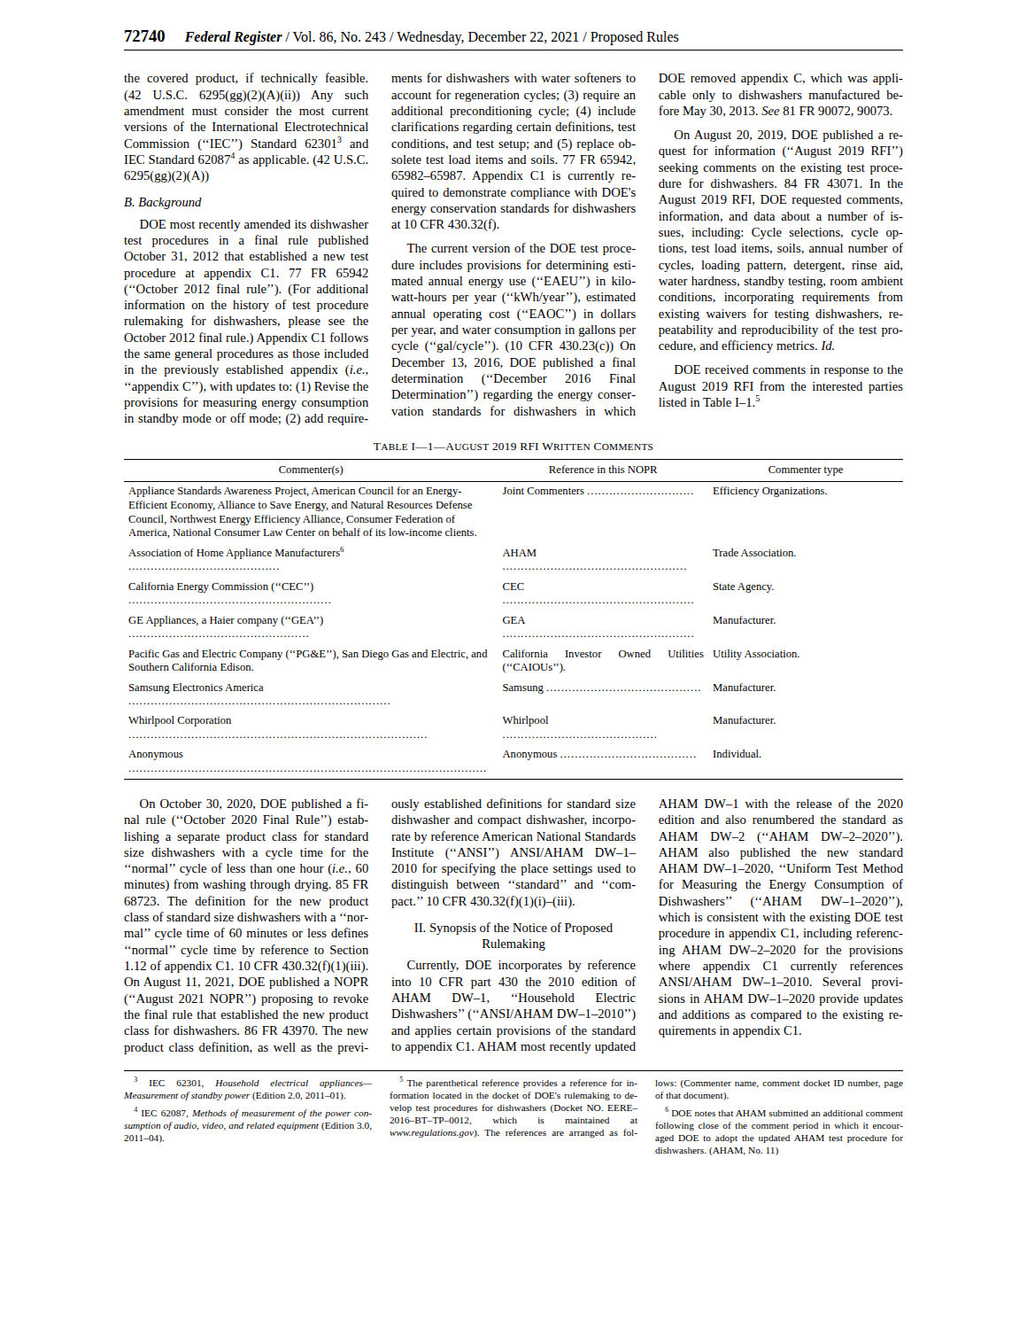72740 Federal Register / Vol. 86, No. 243 / Wednesday, December 22, 2021 / Proposed Rules
the covered product, if technically feasible. (42 U.S.C. 6295(gg)(2)(A)(ii)) Any such amendment must consider the most current versions of the International Electrotechnical Commission (‘‘IEC’’) Standard 623013 and IEC Standard 620874 as applicable. (42 U.S.C. 6295(gg)(2)(A))
B. Background
DOE most recently amended its dishwasher test procedures in a final rule published October 31, 2012 that established a new test procedure at appendix C1. 77 FR 65942 (‘‘October 2012 final rule’’). (For additional information on the history of test procedure rulemaking for dishwashers, please see the October 2012 final rule.) Appendix C1 follows the same general procedures as those included in the previously established appendix (i.e., ‘‘appendix C’’), with updates to: (1) Revise the provisions for measuring energy consumption in standby mode or off mode; (2) add requirements for dishwashers with water softeners to account for regeneration cycles; (3) require an additional preconditioning cycle; (4) include clarifications regarding certain definitions, test conditions, and test setup; and (5) replace obsolete test load items and soils. 77 FR 65942, 65982–65987. Appendix C1 is currently required to demonstrate compliance with DOE's energy conservation standards for dishwashers at 10 CFR 430.32(f).
The current version of the DOE test procedure includes provisions for determining estimated annual energy use (‘‘EAEU’’) in kilowatt-hours per year (‘‘kWh/year’’), estimated annual operating cost (‘‘EAOC’’) in dollars per year, and water consumption in gallons per cycle (‘‘gal/cycle’’). (10 CFR 430.23(c)) On December 13, 2016, DOE published a final determination (‘‘December 2016 Final Determination’’) regarding the energy conservation standards for dishwashers in which DOE removed appendix C, which was applicable only to dishwashers manufactured before May 30, 2013. See 81 FR 90072, 90073.
On August 20, 2019, DOE published a request for information (‘‘August 2019 RFI’’) seeking comments on the existing test procedure for dishwashers. 84 FR 43071. In the August 2019 RFI, DOE requested comments, information, and data about a number of issues, including: Cycle selections, cycle options, test load items, soils, annual number of cycles, loading pattern, detergent, rinse aid, water hardness, standby testing, room ambient conditions, incorporating requirements from existing waivers for testing dishwashers, repeatability and reproducibility of the test procedure, and efficiency metrics. Id.
DOE received comments in response to the August 2019 RFI from the interested parties listed in Table I–1.5
T ABLE I—1—A UGUST 2019 RFI W RITTEN C OMMENTS
| Commenter(s) | Reference in this NOPR | Commenter type |
| --- | --- | --- |
| Appliance Standards Awareness Project, American Council for an Energy-Efficient Economy, Alliance to Save Energy, and Natural Resources Defense Council, Northwest Energy Efficiency Alliance, Consumer Federation of America, National Consumer Law Center on behalf of its low-income clients. | Joint Commenters ............................. | Efficiency Organizations. |
| Association of Home Appliance Manufacturers 6 ......................................... | AHAM .................................................. | Trade Association. |
| California Energy Commission (‘‘CEC’’) ....................................................... | CEC .................................................... | State Agency. |
| GE Appliances, a Haier company (‘‘GEA’’) ................................................. | GEA .................................................... | Manufacturer. |
| Pacific Gas and Electric Company (‘‘PG&E’’), San Diego Gas and Electric, and Southern California Edison. | California Investor Owned Utilities (‘‘CAIOUs’’). | Utility Association. |
| Samsung Electronics America ....................................................................... | Samsung .......................................... | Manufacturer. |
| Whirlpool Corporation ................................................................................. | Whirlpool .......................................... | Manufacturer. |
| Anonymous ................................................................................................. | Anonymous ..................................... | Individual. |
On October 30, 2020, DOE published a final rule (‘‘October 2020 Final Rule’’) establishing a separate product class for standard size dishwashers with a cycle time for the ‘‘normal’’ cycle of less than one hour (i.e., 60 minutes) from washing through drying. 85 FR 68723. The definition for the new product class of standard size dishwashers with a ‘‘normal’’ cycle time of 60 minutes or less defines ‘‘normal’’ cycle time by reference to Section 1.12 of appendix C1. 10 CFR 430.32(f)(1)(iii). On August 11, 2021, DOE published a NOPR (‘‘August 2021 NOPR’’) proposing to revoke the final rule that established the new product class for dishwashers. 86 FR 43970. The new product class definition, as well as the previously established definitions for standard size dishwasher and compact dishwasher, incorporate by reference American National Standards Institute (‘‘ANSI’’) ANSI/AHAM DW–1–2010 for specifying the place settings used to distinguish between ‘‘standard’’ and ‘‘compact.’’ 10 CFR 430.32(f)(1)(i)–(iii).
II. Synopsis of the Notice of Proposed Rulemaking
Currently, DOE incorporates by reference into 10 CFR part 430 the 2010 edition of AHAM DW–1, ‘‘Household Electric Dishwashers’’ (‘‘ANSI/AHAM DW–1–2010’’) and applies certain provisions of the standard to appendix C1. AHAM most recently updated AHAM DW–1 with the release of the 2020 edition and also renumbered the standard as AHAM DW–2 (‘‘AHAM DW–2–2020’’). AHAM also published the new standard AHAM DW–1–2020, ‘‘Uniform Test Method for Measuring the Energy Consumption of Dishwashers’’ (‘‘AHAM DW–1–2020’’), which is consistent with the existing DOE test procedure in appendix C1, including referencing AHAM DW–2–2020 for the provisions where appendix C1 currently references ANSI/AHAM DW–1–2010. Several provisions in AHAM DW–1–2020 provide updates and additions as compared to the existing requirements in appendix C1.
3 IEC 62301, Household electrical appliances—Measurement of standby power (Edition 2.0, 2011–01).
4 IEC 62087, Methods of measurement of the power consumption of audio, video, and related equipment (Edition 3.0, 2011–04).
5 The parenthetical reference provides a reference for information located in the docket of DOE's rulemaking to develop test procedures for dishwashers (Docket NO. EERE–2016–BT–TP–0012, which is maintained at www.regulations.gov). The references are arranged as follows: (Commenter name, comment docket ID number, page of that document).
6 DOE notes that AHAM submitted an additional comment following close of the comment period in which it encouraged DOE to adopt the updated AHAM test procedure for dishwashers. (AHAM, No. 11)